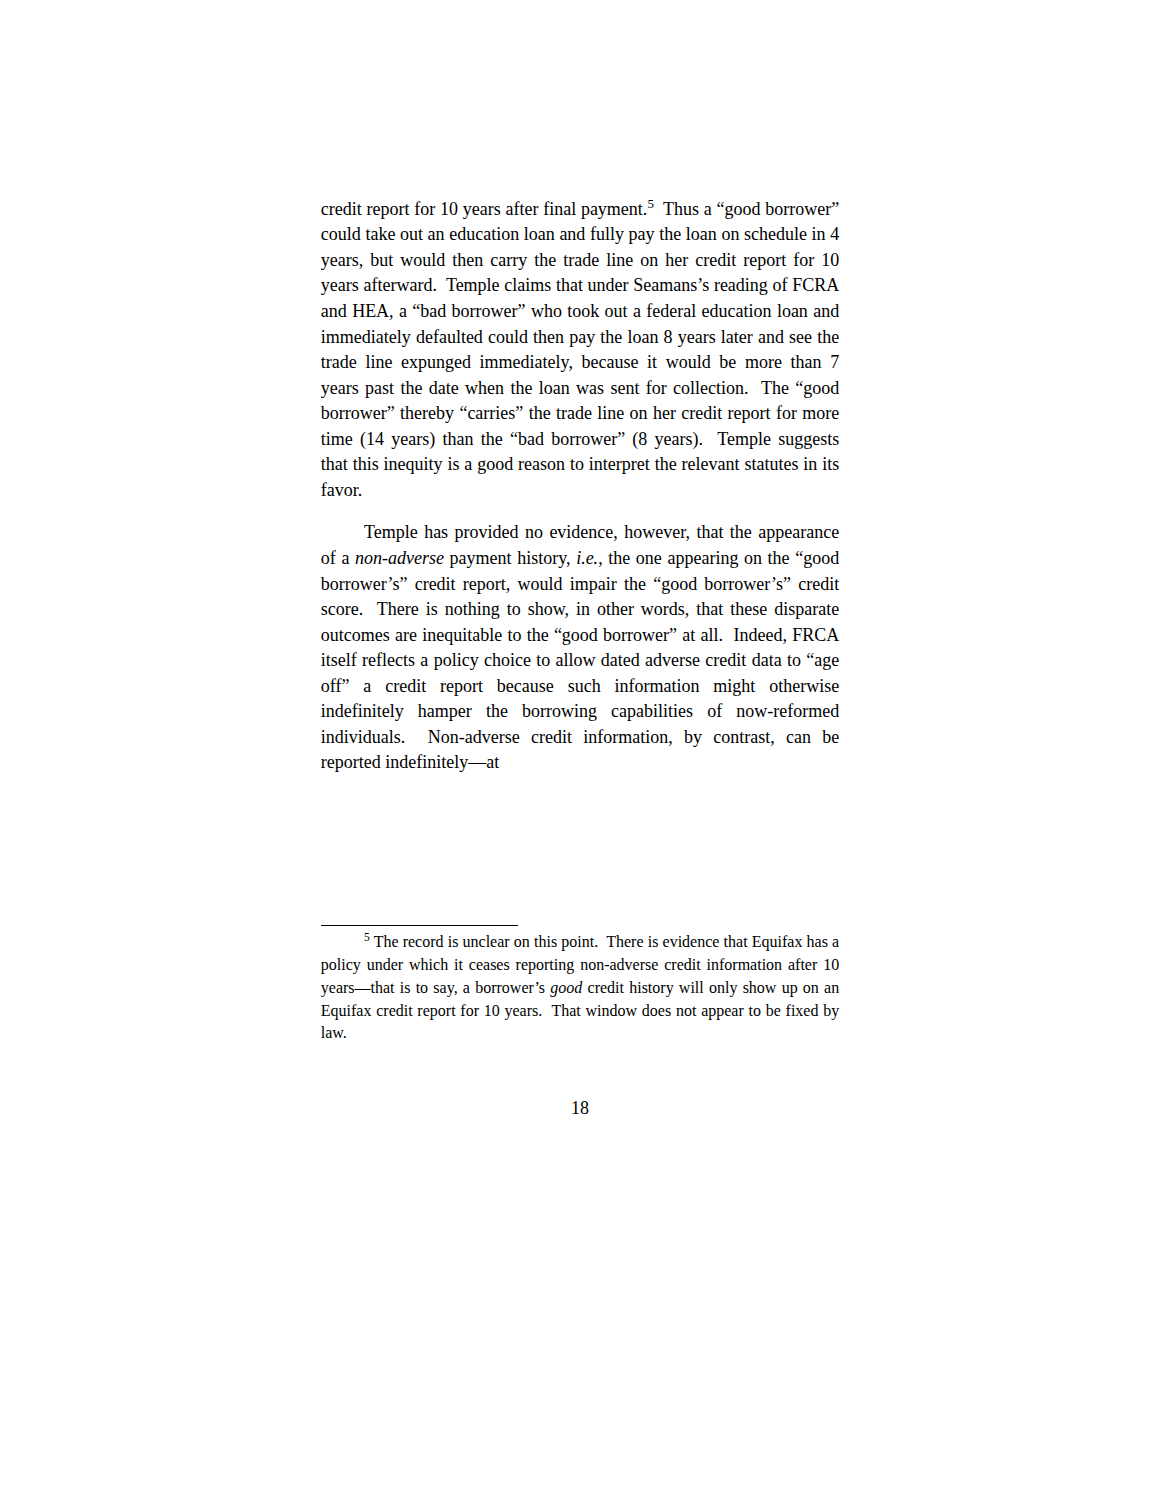credit report for 10 years after final payment.5 Thus a “good borrower” could take out an education loan and fully pay the loan on schedule in 4 years, but would then carry the trade line on her credit report for 10 years afterward. Temple claims that under Seamans’s reading of FCRA and HEA, a “bad borrower” who took out a federal education loan and immediately defaulted could then pay the loan 8 years later and see the trade line expunged immediately, because it would be more than 7 years past the date when the loan was sent for collection. The “good borrower” thereby “carries” the trade line on her credit report for more time (14 years) than the “bad borrower” (8 years). Temple suggests that this inequity is a good reason to interpret the relevant statutes in its favor.
Temple has provided no evidence, however, that the appearance of a non-adverse payment history, i.e., the one appearing on the “good borrower’s” credit report, would impair the “good borrower’s” credit score. There is nothing to show, in other words, that these disparate outcomes are inequitable to the “good borrower” at all. Indeed, FRCA itself reflects a policy choice to allow dated adverse credit data to “age off” a credit report because such information might otherwise indefinitely hamper the borrowing capabilities of now-reformed individuals. Non-adverse credit information, by contrast, can be reported indefinitely—at
5 The record is unclear on this point. There is evidence that Equifax has a policy under which it ceases reporting non-adverse credit information after 10 years—that is to say, a borrower’s good credit history will only show up on an Equifax credit report for 10 years. That window does not appear to be fixed by law.
18